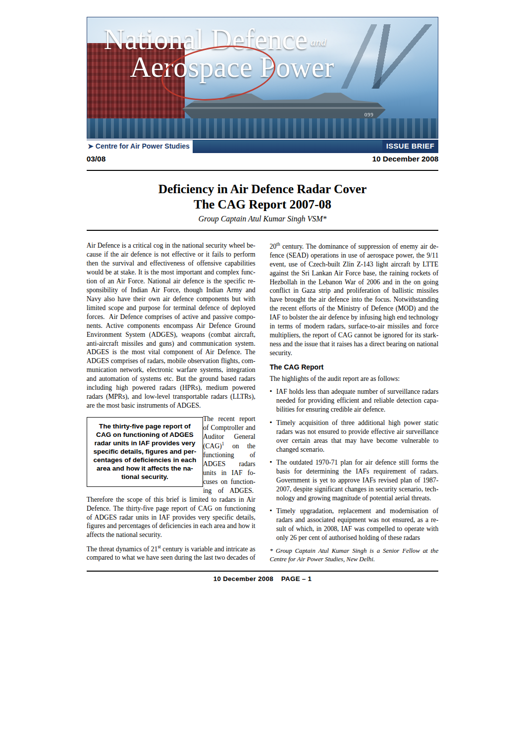099
National Defence and
Aerospace Power
➤Centre for Air Power Studies
ISSUE BRIEF
03/08 10 December 2008
Deficiency in Air Defence Radar Cover
The CAG Report 2007-08
Group Captain Atul Kumar Singh VSM*
Air Defence is a critical cog in the national security wheel because if the air defence is not effective or it fails to perform then the survival and effectiveness of offensive capabilities would be at stake. It is the most important and complex function of an Air Force. National air defence is the specific responsibility of Indian Air Force, though Indian Army and Navy also have their own air defence components but with limited scope and purpose for terminal defence of deployed forces. Air Defence comprises of active and passive components. Active components encompass Air Defence Ground Environment System (ADGES), weapons (combat aircraft, anti-aircraft missiles and guns) and communication system. ADGES is the most vital component of Air Defence. The ADGES comprises of radars, mobile observation flights, communication network, electronic warfare systems, integration and automation of systems etc. But the ground based radars including high powered radars (HPRs), medium powered radars (MPRs), and low-level transportable radars (LLTRs), are the most basic instruments of ADGES.
The thirty-five page report of CAG on functioning of ADGES radar units in IAF provides very specific details, figures and percentages of deficiencies in each area and how it affects the national security.
The recent report of Comptroller and Auditor General (CAG)1 on the functioning of ADGES radars units in IAF focuses on functioning of ADGES. Therefore the scope of this brief is limited to radars in Air Defence. The thirty-five page report of CAG on functioning of ADGES radar units in IAF provides very specific details, figures and percentages of deficiencies in each area and how it affects the national security.
The threat dynamics of 21st century is variable and intricate as compared to what we have seen during the last two decades of 20th century. The dominance of suppression of enemy air defence (SEAD) operations in use of aerospace power, the 9/11 event, use of Czech-built Zlin Z-143 light aircraft by LTTE against the Sri Lankan Air Force base, the raining rockets of Hezbollah in the Lebanon War of 2006 and in the on going conflict in Gaza strip and proliferation of ballistic missiles have brought the air defence into the focus. Notwithstanding the recent efforts of the Ministry of Defence (MOD) and the IAF to bolster the air defence by infusing high end technology in terms of modern radars, surface-to-air missiles and force multipliers, the report of CAG cannot be ignored for its starkness and the issue that it raises has a direct bearing on national security.
The CAG Report
The highlights of the audit report are as follows:
IAF holds less than adequate number of surveillance radars needed for providing efficient and reliable detection capabilities for ensuring credible air defence.
Timely acquisition of three additional high power static radars was not ensured to provide effective air surveillance over certain areas that may have become vulnerable to changed scenario.
The outdated 1970-71 plan for air defence still forms the basis for determining the IAFs requirement of radars. Government is yet to approve IAFs revised plan of 1987-2007, despite significant changes in security scenario, technology and growing magnitude of potential aerial threats.
Timely upgradation, replacement and modernisation of radars and associated equipment was not ensured, as a result of which, in 2008, IAF was compelled to operate with only 26 per cent of authorised holding of these radars
* Group Captain Atul Kumar Singh is a Senior Fellow at the Centre for Air Power Studies, New Delhi.
10 December 2008 PAGE – 1